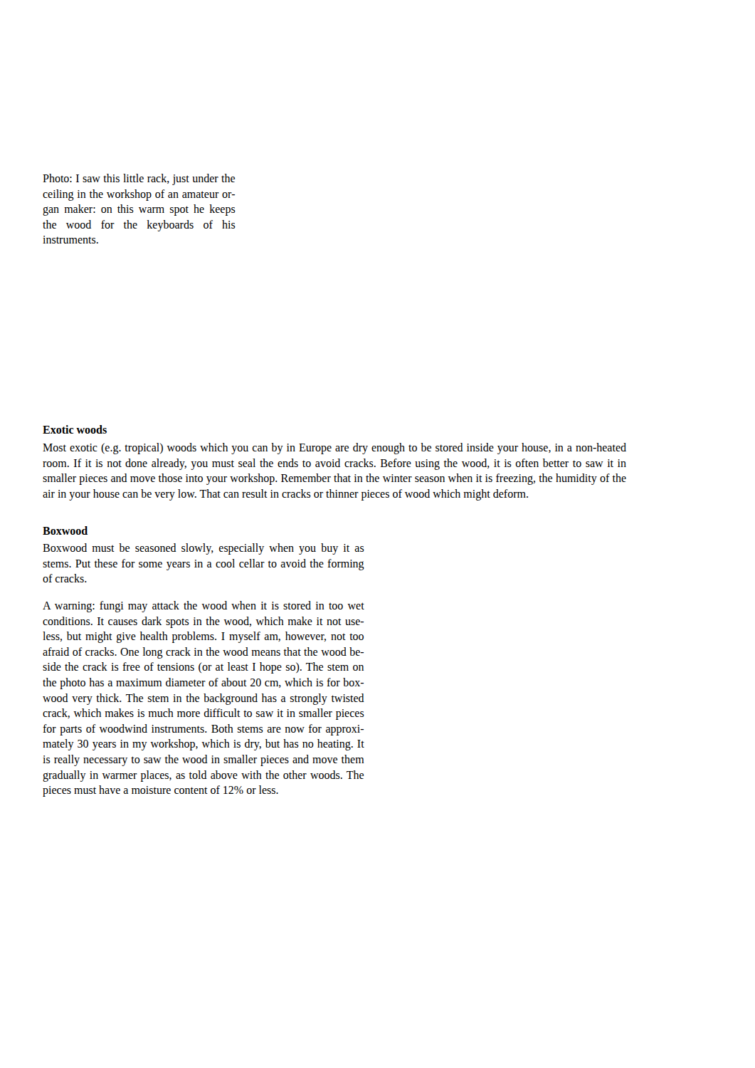Photo: I saw this little rack, just under the ceiling in the workshop of an amateur organ maker: on this warm spot he keeps the wood for the keyboards of his instruments.
Exotic woods
Most exotic (e.g. tropical) woods which you can by in Europe are dry enough to be stored inside your house, in a non-heated room. If it is not done already, you must seal the ends to avoid cracks. Before using the wood, it is often better to saw it in smaller pieces and move those into your workshop. Remember that in the winter season when it is freezing, the humidity of the air in your house can be very low. That can result in cracks or thinner pieces of wood which might deform.
Boxwood
Boxwood must be seasoned slowly, especially when you buy it as stems. Put these for some years in a cool cellar to avoid the forming of cracks.
A warning: fungi may attack the wood when it is stored in too wet conditions. It causes dark spots in the wood, which make it not useless, but might give health problems. I myself am, however, not too afraid of cracks. One long crack in the wood means that the wood beside the crack is free of tensions (or at least I hope so). The stem on the photo has a maximum diameter of about 20 cm, which is for boxwood very thick. The stem in the background has a strongly twisted crack, which makes is much more difficult to saw it in smaller pieces for parts of woodwind instruments. Both stems are now for approximately 30 years in my workshop, which is dry, but has no heating. It is really necessary to saw the wood in smaller pieces and move them gradually in warmer places, as told above with the other woods. The pieces must have a moisture content of 12% or less.